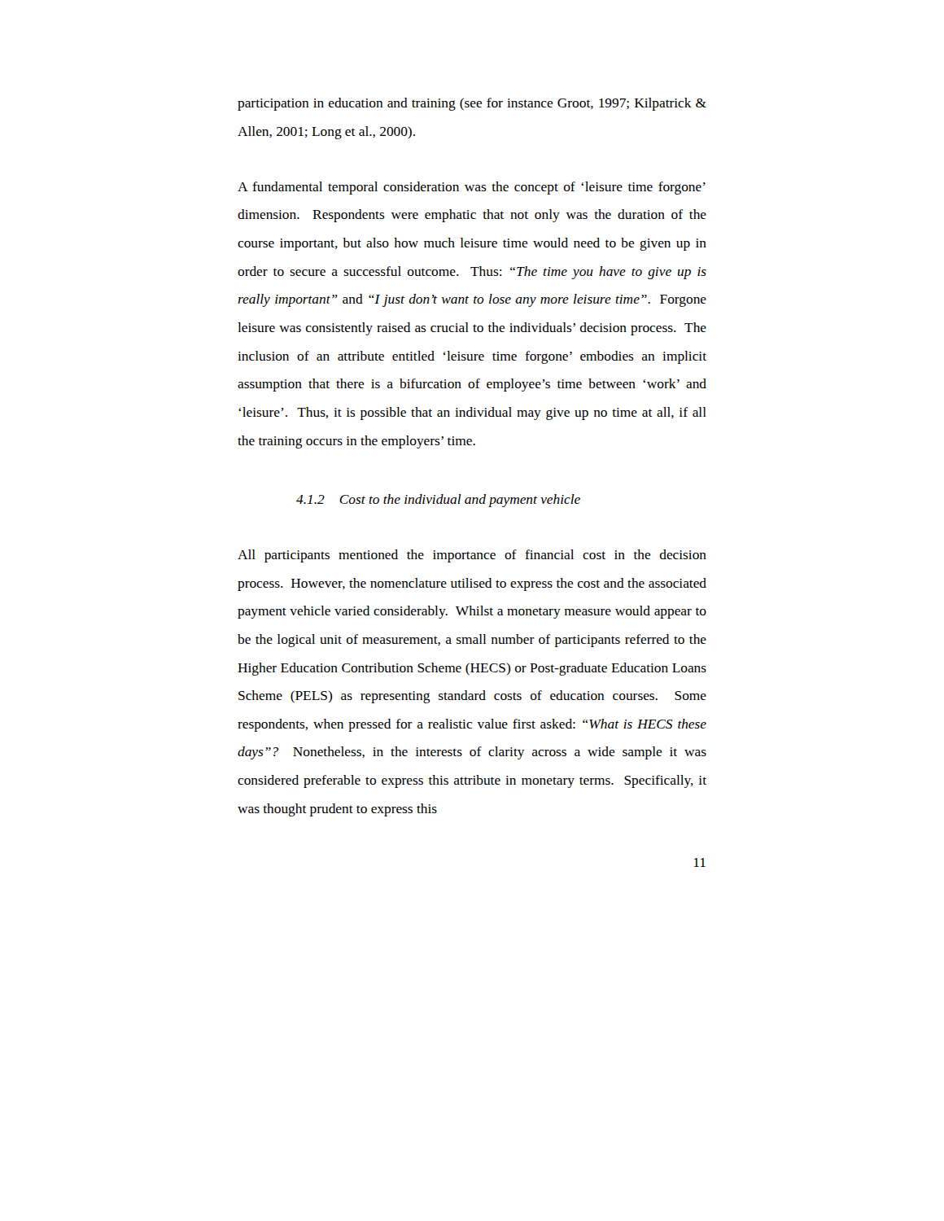participation in education and training (see for instance Groot, 1997; Kilpatrick & Allen, 2001; Long et al., 2000).
A fundamental temporal consideration was the concept of ‘leisure time forgone’ dimension. Respondents were emphatic that not only was the duration of the course important, but also how much leisure time would need to be given up in order to secure a successful outcome. Thus: “The time you have to give up is really important” and “I just don’t want to lose any more leisure time”. Forgone leisure was consistently raised as crucial to the individuals’ decision process. The inclusion of an attribute entitled ‘leisure time forgone’ embodies an implicit assumption that there is a bifurcation of employee’s time between ‘work’ and ‘leisure’. Thus, it is possible that an individual may give up no time at all, if all the training occurs in the employers’ time.
4.1.2 Cost to the individual and payment vehicle
All participants mentioned the importance of financial cost in the decision process. However, the nomenclature utilised to express the cost and the associated payment vehicle varied considerably. Whilst a monetary measure would appear to be the logical unit of measurement, a small number of participants referred to the Higher Education Contribution Scheme (HECS) or Post-graduate Education Loans Scheme (PELS) as representing standard costs of education courses. Some respondents, when pressed for a realistic value first asked: “What is HECS these days”? Nonetheless, in the interests of clarity across a wide sample it was considered preferable to express this attribute in monetary terms. Specifically, it was thought prudent to express this
11